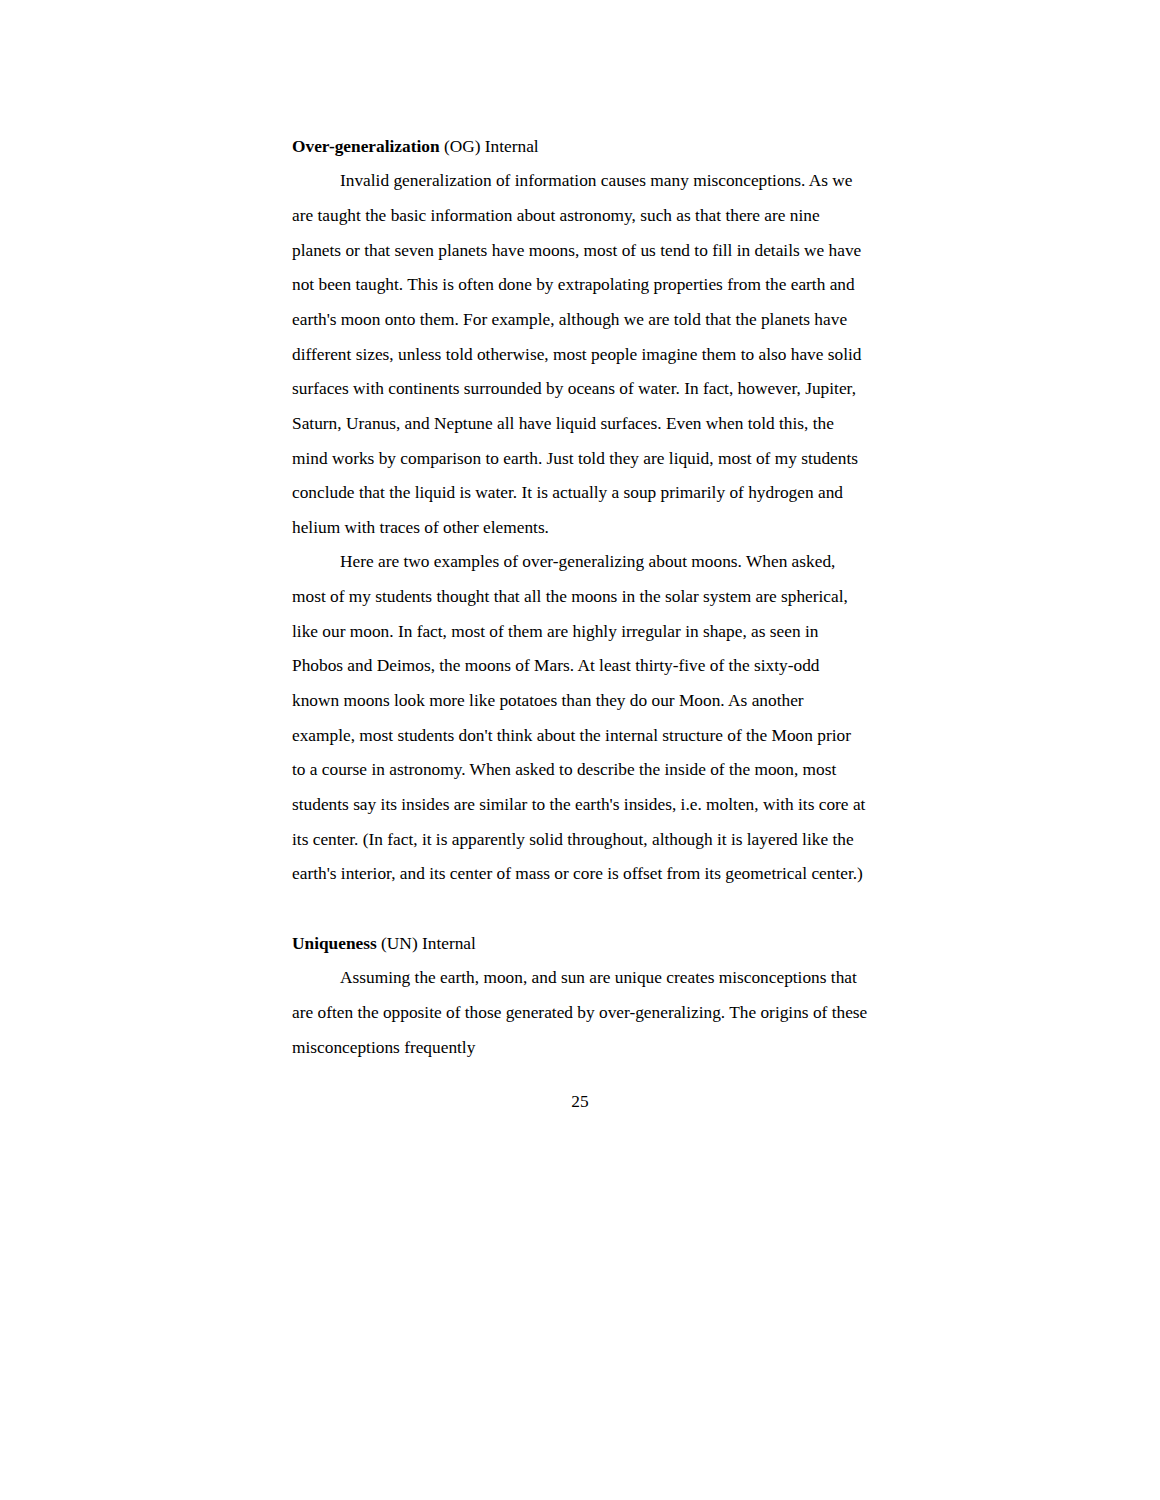Over-generalization (OG) Internal
Invalid generalization of information causes many misconceptions. As we are taught the basic information about astronomy, such as that there are nine planets or that seven planets have moons, most of us tend to fill in details we have not been taught. This is often done by extrapolating properties from the earth and earth's moon onto them. For example, although we are told that the planets have different sizes, unless told otherwise, most people imagine them to also have solid surfaces with continents surrounded by oceans of water. In fact, however, Jupiter, Saturn, Uranus, and Neptune all have liquid surfaces. Even when told this, the mind works by comparison to earth. Just told they are liquid, most of my students conclude that the liquid is water. It is actually a soup primarily of hydrogen and helium with traces of other elements.
Here are two examples of over-generalizing about moons. When asked, most of my students thought that all the moons in the solar system are spherical, like our moon. In fact, most of them are highly irregular in shape, as seen in Phobos and Deimos, the moons of Mars. At least thirty-five of the sixty-odd known moons look more like potatoes than they do our Moon. As another example, most students don't think about the internal structure of the Moon prior to a course in astronomy. When asked to describe the inside of the moon, most students say its insides are similar to the earth's insides, i.e. molten, with its core at its center. (In fact, it is apparently solid throughout, although it is layered like the earth's interior, and its center of mass or core is offset from its geometrical center.)
Uniqueness (UN) Internal
Assuming the earth, moon, and sun are unique creates misconceptions that are often the opposite of those generated by over-generalizing. The origins of these misconceptions frequently
25